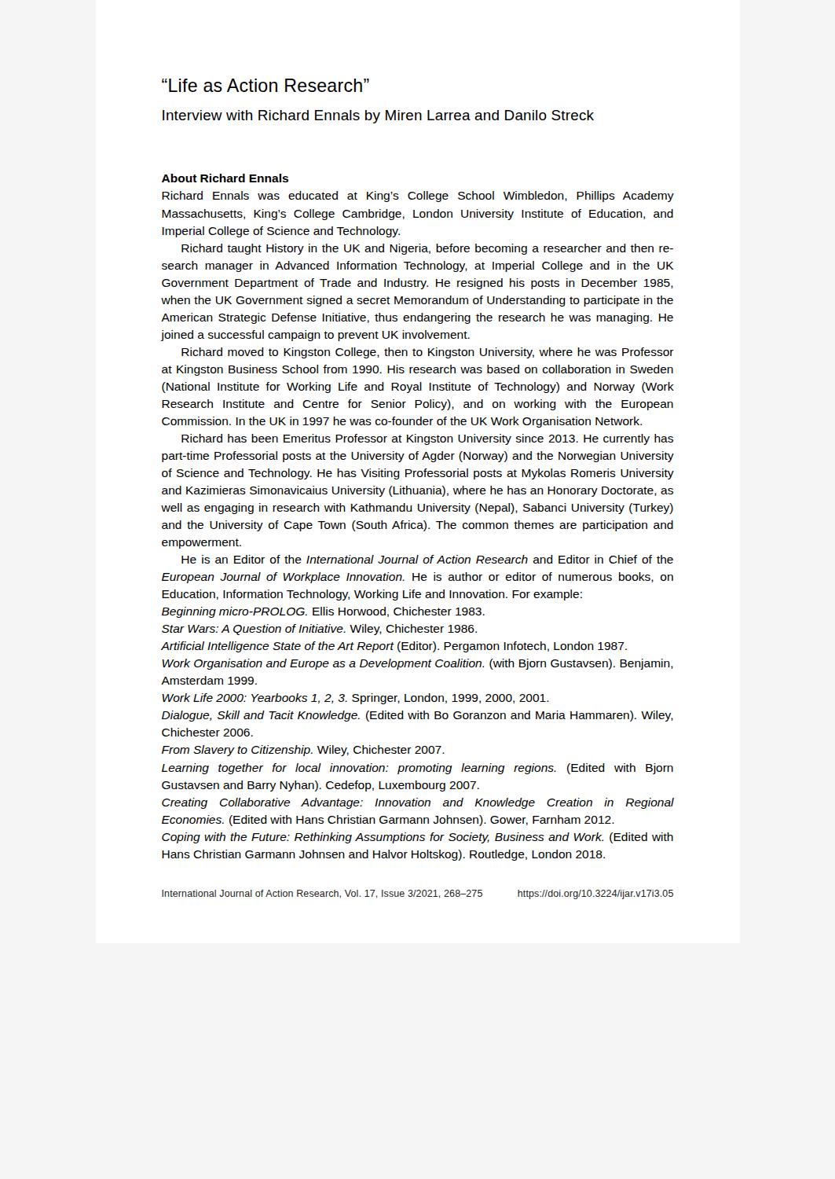“Life as Action Research”
Interview with Richard Ennals by Miren Larrea and Danilo Streck
About Richard Ennals
Richard Ennals was educated at King’s College School Wimbledon, Phillips Academy Massachusetts, King’s College Cambridge, London University Institute of Education, and Imperial College of Science and Technology.
Richard taught History in the UK and Nigeria, before becoming a researcher and then research manager in Advanced Information Technology, at Imperial College and in the UK Government Department of Trade and Industry. He resigned his posts in December 1985, when the UK Government signed a secret Memorandum of Understanding to participate in the American Strategic Defense Initiative, thus endangering the research he was managing. He joined a successful campaign to prevent UK involvement.
Richard moved to Kingston College, then to Kingston University, where he was Professor at Kingston Business School from 1990. His research was based on collaboration in Sweden (National Institute for Working Life and Royal Institute of Technology) and Norway (Work Research Institute and Centre for Senior Policy), and on working with the European Commission. In the UK in 1997 he was co-founder of the UK Work Organisation Network.
Richard has been Emeritus Professor at Kingston University since 2013. He currently has part-time Professorial posts at the University of Agder (Norway) and the Norwegian University of Science and Technology. He has Visiting Professorial posts at Mykolas Romeris University and Kazimieras Simonavicaius University (Lithuania), where he has an Honorary Doctorate, as well as engaging in research with Kathmandu University (Nepal), Sabanci University (Turkey) and the University of Cape Town (South Africa). The common themes are participation and empowerment.
He is an Editor of the International Journal of Action Research and Editor in Chief of the European Journal of Workplace Innovation. He is author or editor of numerous books, on Education, Information Technology, Working Life and Innovation. For example:
Beginning micro-PROLOG. Ellis Horwood, Chichester 1983.
Star Wars: A Question of Initiative. Wiley, Chichester 1986.
Artificial Intelligence State of the Art Report (Editor). Pergamon Infotech, London 1987.
Work Organisation and Europe as a Development Coalition. (with Bjorn Gustavsen). Benjamin, Amsterdam 1999.
Work Life 2000: Yearbooks 1, 2, 3. Springer, London, 1999, 2000, 2001.
Dialogue, Skill and Tacit Knowledge. (Edited with Bo Goranzon and Maria Hammaren). Wiley, Chichester 2006.
From Slavery to Citizenship. Wiley, Chichester 2007.
Learning together for local innovation: promoting learning regions. (Edited with Bjorn Gustavsen and Barry Nyhan). Cedefop, Luxembourg 2007.
Creating Collaborative Advantage: Innovation and Knowledge Creation in Regional Economies. (Edited with Hans Christian Garmann Johnsen). Gower, Farnham 2012.
Coping with the Future: Rethinking Assumptions for Society, Business and Work. (Edited with Hans Christian Garmann Johnsen and Halvor Holtskog). Routledge, London 2018.
International Journal of Action Research, Vol. 17, Issue 3/2021, 268–275
https://doi.org/10.3224/ijar.v17i3.05